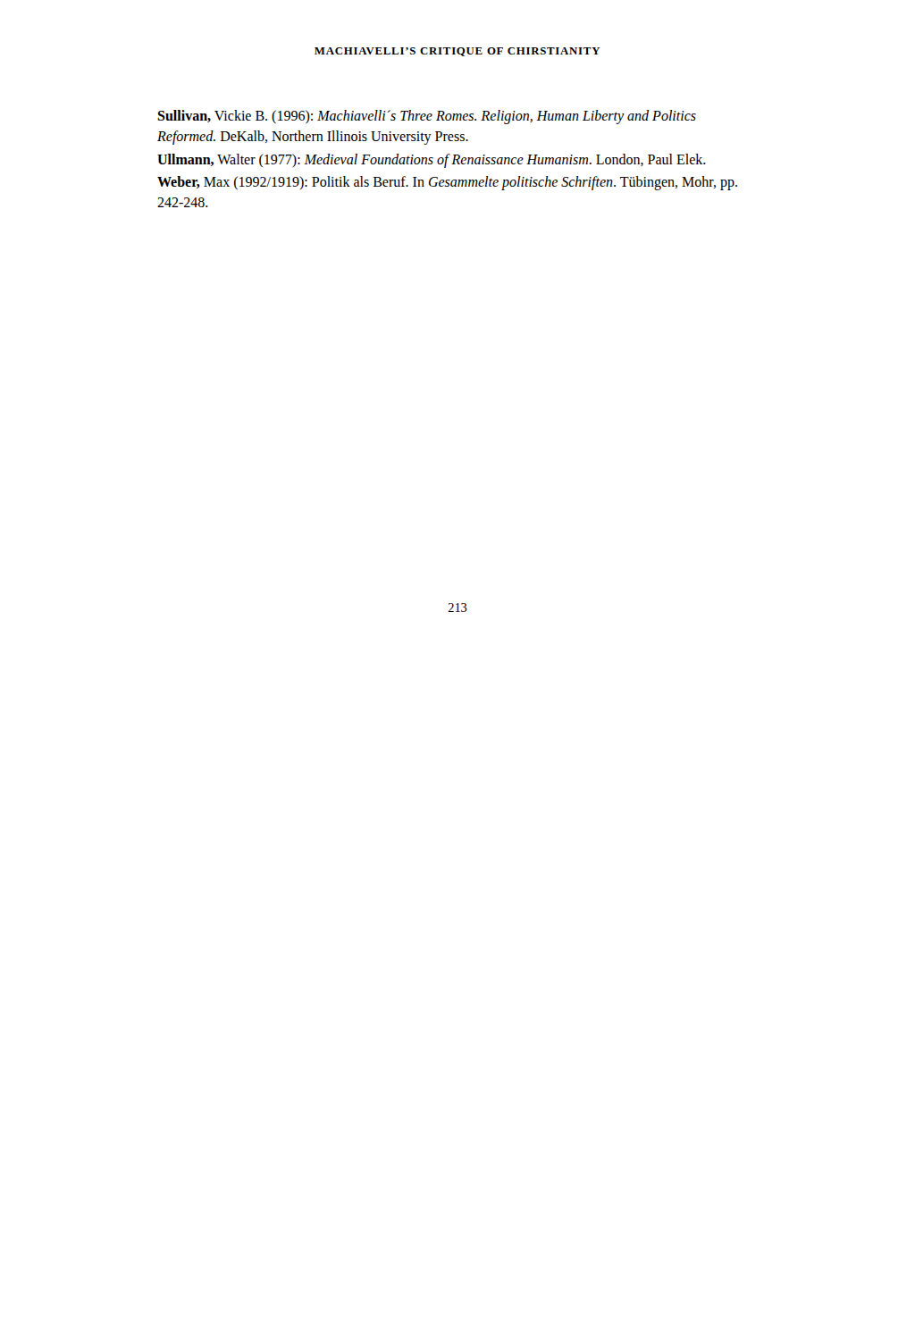Machiavelli’s Critique of Chirstianity
Sullivan, Vickie B. (1996): Machiavelli´s Three Romes. Religion, Human Liberty and Politics Reformed. DeKalb, Northern Illinois University Press.
Ullmann, Walter (1977): Medieval Foundations of Renaissance Humanism. London, Paul Elek.
Weber, Max (1992/1919): Politik als Beruf. In Gesammelte politische Schriften. Tübingen, Mohr, pp. 242-248.
213